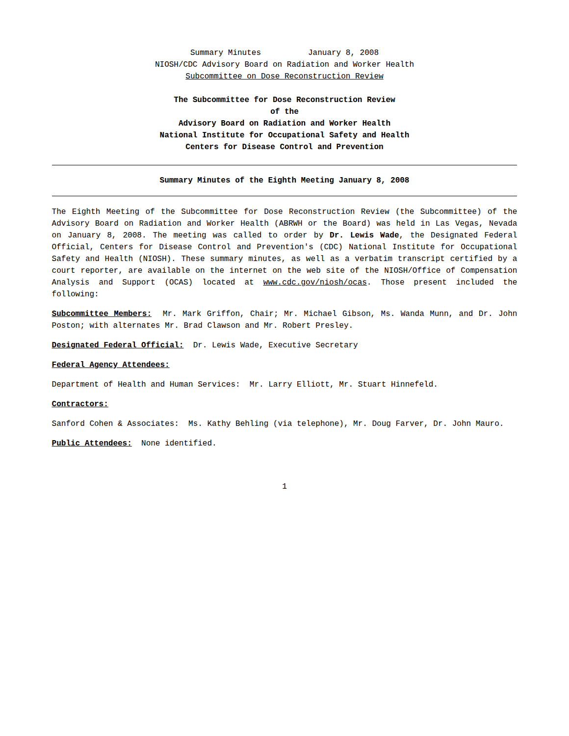Summary Minutes January 8, 2008
NIOSH/CDC Advisory Board on Radiation and Worker Health Subcommittee on Dose Reconstruction Review
The Subcommittee for Dose Reconstruction Review of the Advisory Board on Radiation and Worker Health National Institute for Occupational Safety and Health Centers for Disease Control and Prevention
Summary Minutes of the Eighth Meeting January 8, 2008
The Eighth Meeting of the Subcommittee for Dose Reconstruction Review (the Subcommittee) of the Advisory Board on Radiation and Worker Health (ABRWH or the Board) was held in Las Vegas, Nevada on January 8, 2008. The meeting was called to order by Dr. Lewis Wade, the Designated Federal Official, Centers for Disease Control and Prevention's (CDC) National Institute for Occupational Safety and Health (NIOSH). These summary minutes, as well as a verbatim transcript certified by a court reporter, are available on the internet on the web site of the NIOSH/Office of Compensation Analysis and Support (OCAS) located at www.cdc.gov/niosh/ocas. Those present included the following:
Subcommittee Members: Mr. Mark Griffon, Chair; Mr. Michael Gibson, Ms. Wanda Munn, and Dr. John Poston; with alternates Mr. Brad Clawson and Mr. Robert Presley.
Designated Federal Official: Dr. Lewis Wade, Executive Secretary
Federal Agency Attendees:
Department of Health and Human Services: Mr. Larry Elliott, Mr. Stuart Hinnefeld.
Contractors:
Sanford Cohen & Associates: Ms. Kathy Behling (via telephone), Mr. Doug Farver, Dr. John Mauro.
Public Attendees: None identified.
1